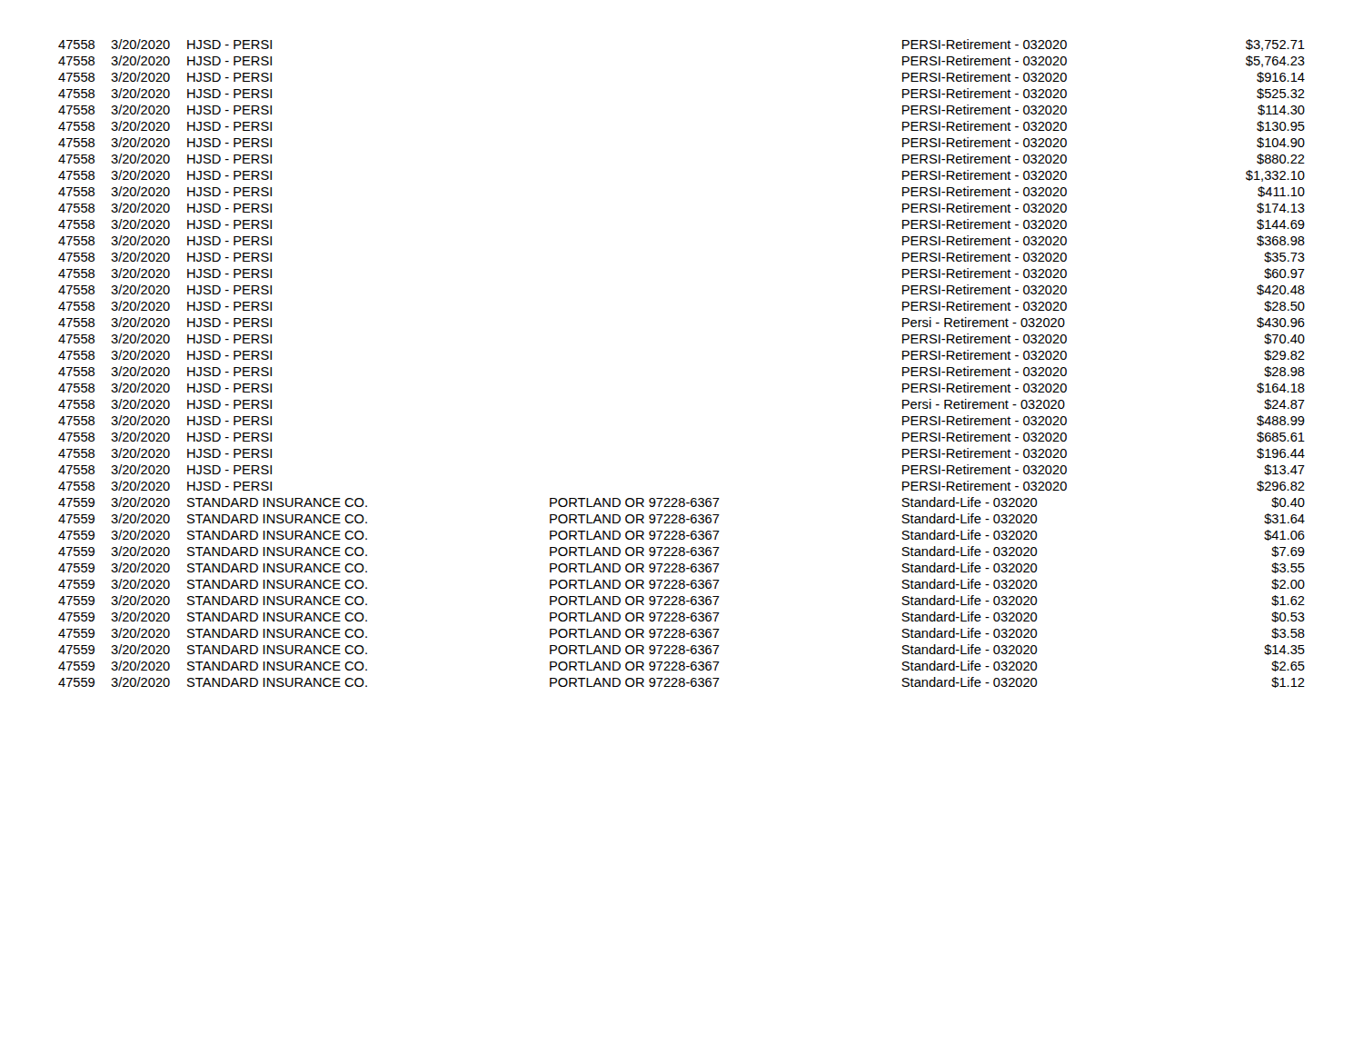| 47558 | 3/20/2020 | HJSD - PERSI | | PERSI-Retirement - 032020 | $3,752.71 |
| 47558 | 3/20/2020 | HJSD - PERSI | | PERSI-Retirement - 032020 | $5,764.23 |
| 47558 | 3/20/2020 | HJSD - PERSI | | PERSI-Retirement - 032020 | $916.14 |
| 47558 | 3/20/2020 | HJSD - PERSI | | PERSI-Retirement - 032020 | $525.32 |
| 47558 | 3/20/2020 | HJSD - PERSI | | PERSI-Retirement - 032020 | $114.30 |
| 47558 | 3/20/2020 | HJSD - PERSI | | PERSI-Retirement - 032020 | $130.95 |
| 47558 | 3/20/2020 | HJSD - PERSI | | PERSI-Retirement - 032020 | $104.90 |
| 47558 | 3/20/2020 | HJSD - PERSI | | PERSI-Retirement - 032020 | $880.22 |
| 47558 | 3/20/2020 | HJSD - PERSI | | PERSI-Retirement - 032020 | $1,332.10 |
| 47558 | 3/20/2020 | HJSD - PERSI | | PERSI-Retirement - 032020 | $411.10 |
| 47558 | 3/20/2020 | HJSD - PERSI | | PERSI-Retirement - 032020 | $174.13 |
| 47558 | 3/20/2020 | HJSD - PERSI | | PERSI-Retirement - 032020 | $144.69 |
| 47558 | 3/20/2020 | HJSD - PERSI | | PERSI-Retirement - 032020 | $368.98 |
| 47558 | 3/20/2020 | HJSD - PERSI | | PERSI-Retirement - 032020 | $35.73 |
| 47558 | 3/20/2020 | HJSD - PERSI | | PERSI-Retirement - 032020 | $60.97 |
| 47558 | 3/20/2020 | HJSD - PERSI | | PERSI-Retirement - 032020 | $420.48 |
| 47558 | 3/20/2020 | HJSD - PERSI | | PERSI-Retirement - 032020 | $28.50 |
| 47558 | 3/20/2020 | HJSD - PERSI | | Persi - Retirement - 032020 | $430.96 |
| 47558 | 3/20/2020 | HJSD - PERSI | | PERSI-Retirement - 032020 | $70.40 |
| 47558 | 3/20/2020 | HJSD - PERSI | | PERSI-Retirement - 032020 | $29.82 |
| 47558 | 3/20/2020 | HJSD - PERSI | | PERSI-Retirement - 032020 | $28.98 |
| 47558 | 3/20/2020 | HJSD - PERSI | | PERSI-Retirement - 032020 | $164.18 |
| 47558 | 3/20/2020 | HJSD - PERSI | | Persi - Retirement - 032020 | $24.87 |
| 47558 | 3/20/2020 | HJSD - PERSI | | PERSI-Retirement - 032020 | $488.99 |
| 47558 | 3/20/2020 | HJSD - PERSI | | PERSI-Retirement - 032020 | $685.61 |
| 47558 | 3/20/2020 | HJSD - PERSI | | PERSI-Retirement - 032020 | $196.44 |
| 47558 | 3/20/2020 | HJSD - PERSI | | PERSI-Retirement - 032020 | $13.47 |
| 47558 | 3/20/2020 | HJSD - PERSI | | PERSI-Retirement - 032020 | $296.82 |
| 47559 | 3/20/2020 | STANDARD INSURANCE CO. | PORTLAND OR 97228-6367 | Standard-Life - 032020 | $0.40 |
| 47559 | 3/20/2020 | STANDARD INSURANCE CO. | PORTLAND OR 97228-6367 | Standard-Life - 032020 | $31.64 |
| 47559 | 3/20/2020 | STANDARD INSURANCE CO. | PORTLAND OR 97228-6367 | Standard-Life - 032020 | $41.06 |
| 47559 | 3/20/2020 | STANDARD INSURANCE CO. | PORTLAND OR 97228-6367 | Standard-Life - 032020 | $7.69 |
| 47559 | 3/20/2020 | STANDARD INSURANCE CO. | PORTLAND OR 97228-6367 | Standard-Life - 032020 | $3.55 |
| 47559 | 3/20/2020 | STANDARD INSURANCE CO. | PORTLAND OR 97228-6367 | Standard-Life - 032020 | $2.00 |
| 47559 | 3/20/2020 | STANDARD INSURANCE CO. | PORTLAND OR 97228-6367 | Standard-Life - 032020 | $1.62 |
| 47559 | 3/20/2020 | STANDARD INSURANCE CO. | PORTLAND OR 97228-6367 | Standard-Life - 032020 | $0.53 |
| 47559 | 3/20/2020 | STANDARD INSURANCE CO. | PORTLAND OR 97228-6367 | Standard-Life - 032020 | $3.58 |
| 47559 | 3/20/2020 | STANDARD INSURANCE CO. | PORTLAND OR 97228-6367 | Standard-Life - 032020 | $14.35 |
| 47559 | 3/20/2020 | STANDARD INSURANCE CO. | PORTLAND OR 97228-6367 | Standard-Life - 032020 | $2.65 |
| 47559 | 3/20/2020 | STANDARD INSURANCE CO. | PORTLAND OR 97228-6367 | Standard-Life - 032020 | $1.12 |